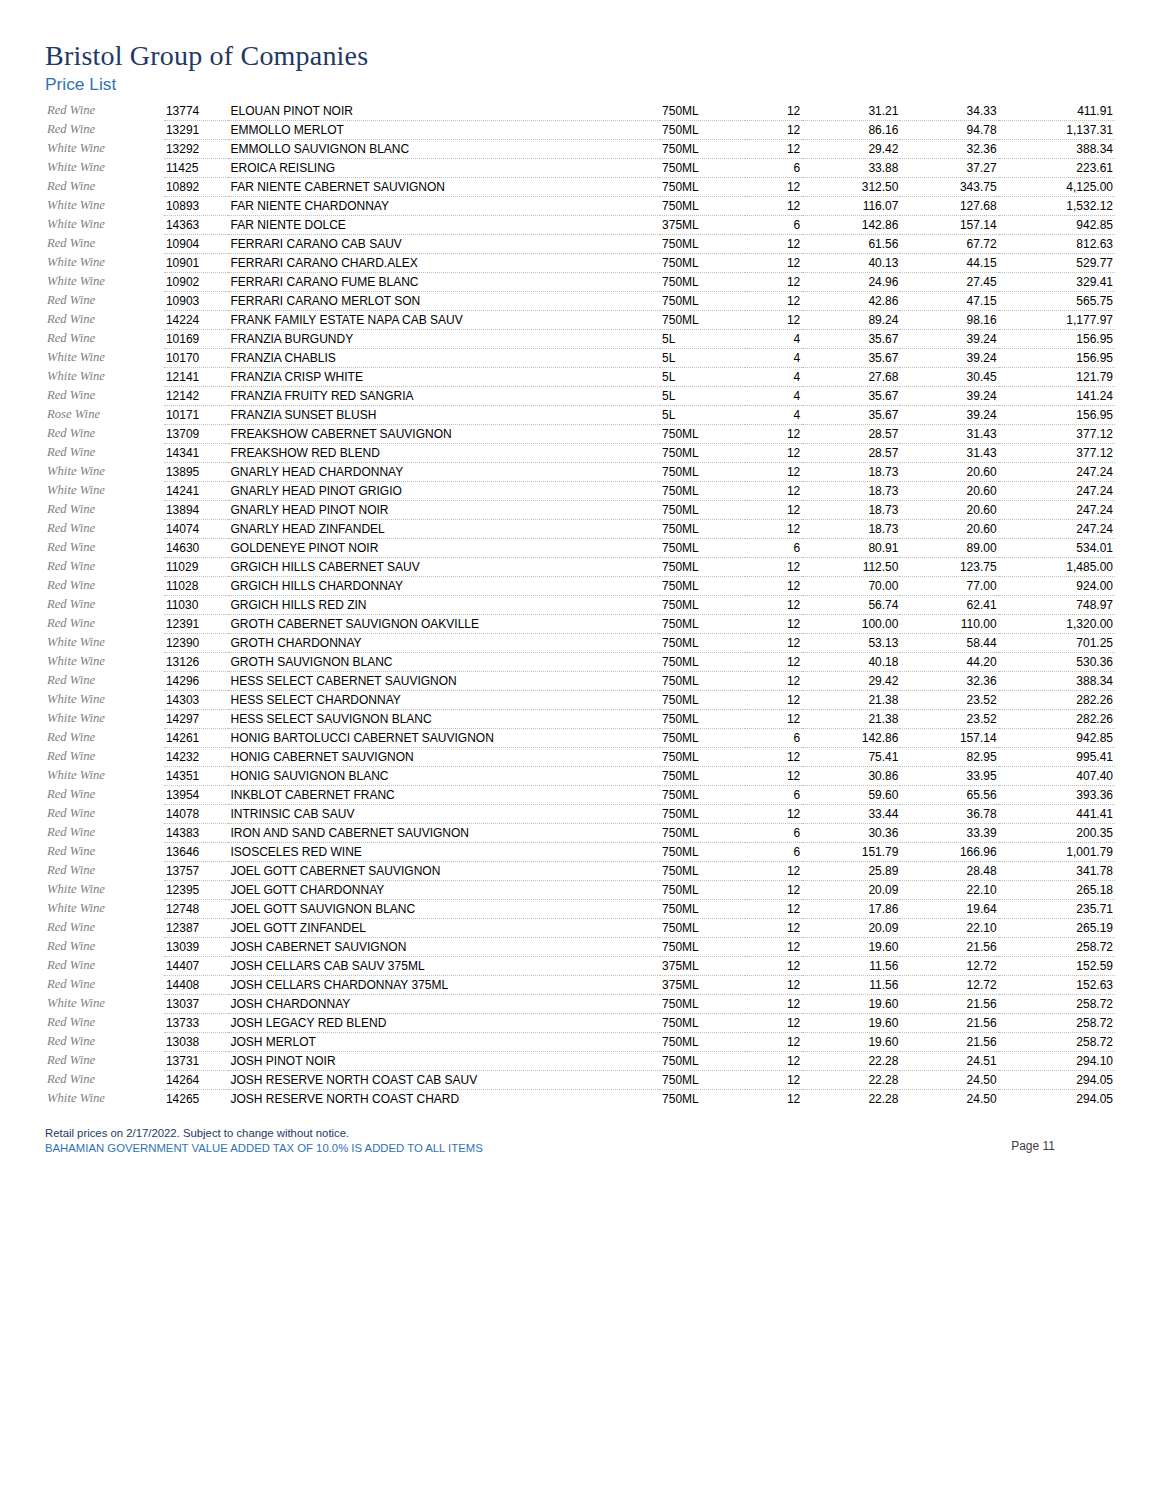Bristol Group of Companies
Price List
| Red Wine | 13774 | ELOUAN PINOT NOIR | 750ML | 12 | 31.21 | 34.33 | 411.91 |
| Red Wine | 13291 | EMMOLLO MERLOT | 750ML | 12 | 86.16 | 94.78 | 1,137.31 |
| White Wine | 13292 | EMMOLLO SAUVIGNON BLANC | 750ML | 12 | 29.42 | 32.36 | 388.34 |
| White Wine | 11425 | EROICA REISLING | 750ML | 6 | 33.88 | 37.27 | 223.61 |
| Red Wine | 10892 | FAR NIENTE CABERNET SAUVIGNON | 750ML | 12 | 312.50 | 343.75 | 4,125.00 |
| White Wine | 10893 | FAR NIENTE CHARDONNAY | 750ML | 12 | 116.07 | 127.68 | 1,532.12 |
| White Wine | 14363 | FAR NIENTE DOLCE | 375ML | 6 | 142.86 | 157.14 | 942.85 |
| Red Wine | 10904 | FERRARI CARANO CAB SAUV | 750ML | 12 | 61.56 | 67.72 | 812.63 |
| White Wine | 10901 | FERRARI CARANO CHARD.ALEX | 750ML | 12 | 40.13 | 44.15 | 529.77 |
| White Wine | 10902 | FERRARI CARANO FUME BLANC | 750ML | 12 | 24.96 | 27.45 | 329.41 |
| Red Wine | 10903 | FERRARI CARANO MERLOT SON | 750ML | 12 | 42.86 | 47.15 | 565.75 |
| Red Wine | 14224 | FRANK FAMILY ESTATE NAPA CAB SAUV | 750ML | 12 | 89.24 | 98.16 | 1,177.97 |
| Red Wine | 10169 | FRANZIA BURGUNDY | 5L | 4 | 35.67 | 39.24 | 156.95 |
| White Wine | 10170 | FRANZIA CHABLIS | 5L | 4 | 35.67 | 39.24 | 156.95 |
| White Wine | 12141 | FRANZIA CRISP WHITE | 5L | 4 | 27.68 | 30.45 | 121.79 |
| Red Wine | 12142 | FRANZIA FRUITY RED SANGRIA | 5L | 4 | 35.67 | 39.24 | 141.24 |
| Rose Wine | 10171 | FRANZIA SUNSET BLUSH | 5L | 4 | 35.67 | 39.24 | 156.95 |
| Red Wine | 13709 | FREAKSHOW CABERNET SAUVIGNON | 750ML | 12 | 28.57 | 31.43 | 377.12 |
| Red Wine | 14341 | FREAKSHOW RED BLEND | 750ML | 12 | 28.57 | 31.43 | 377.12 |
| White Wine | 13895 | GNARLY HEAD CHARDONNAY | 750ML | 12 | 18.73 | 20.60 | 247.24 |
| White Wine | 14241 | GNARLY HEAD PINOT GRIGIO | 750ML | 12 | 18.73 | 20.60 | 247.24 |
| Red Wine | 13894 | GNARLY HEAD PINOT NOIR | 750ML | 12 | 18.73 | 20.60 | 247.24 |
| Red Wine | 14074 | GNARLY HEAD ZINFANDEL | 750ML | 12 | 18.73 | 20.60 | 247.24 |
| Red Wine | 14630 | GOLDENEYE PINOT NOIR | 750ML | 6 | 80.91 | 89.00 | 534.01 |
| Red Wine | 11029 | GRGICH HILLS CABERNET SAUV | 750ML | 12 | 112.50 | 123.75 | 1,485.00 |
| Red Wine | 11028 | GRGICH HILLS CHARDONNAY | 750ML | 12 | 70.00 | 77.00 | 924.00 |
| Red Wine | 11030 | GRGICH HILLS RED ZIN | 750ML | 12 | 56.74 | 62.41 | 748.97 |
| Red Wine | 12391 | GROTH CABERNET SAUVIGNON OAKVILLE | 750ML | 12 | 100.00 | 110.00 | 1,320.00 |
| White Wine | 12390 | GROTH CHARDONNAY | 750ML | 12 | 53.13 | 58.44 | 701.25 |
| White Wine | 13126 | GROTH SAUVIGNON BLANC | 750ML | 12 | 40.18 | 44.20 | 530.36 |
| Red Wine | 14296 | HESS SELECT CABERNET SAUVIGNON | 750ML | 12 | 29.42 | 32.36 | 388.34 |
| White Wine | 14303 | HESS SELECT CHARDONNAY | 750ML | 12 | 21.38 | 23.52 | 282.26 |
| White Wine | 14297 | HESS SELECT SAUVIGNON BLANC | 750ML | 12 | 21.38 | 23.52 | 282.26 |
| Red Wine | 14261 | HONIG BARTOLUCCI CABERNET SAUVIGNON | 750ML | 6 | 142.86 | 157.14 | 942.85 |
| Red Wine | 14232 | HONIG CABERNET SAUVIGNON | 750ML | 12 | 75.41 | 82.95 | 995.41 |
| White Wine | 14351 | HONIG SAUVIGNON BLANC | 750ML | 12 | 30.86 | 33.95 | 407.40 |
| Red Wine | 13954 | INKBLOT CABERNET FRANC | 750ML | 6 | 59.60 | 65.56 | 393.36 |
| Red Wine | 14078 | INTRINSIC CAB SAUV | 750ML | 12 | 33.44 | 36.78 | 441.41 |
| Red Wine | 14383 | IRON AND SAND CABERNET SAUVIGNON | 750ML | 6 | 30.36 | 33.39 | 200.35 |
| Red Wine | 13646 | ISOSCELES RED WINE | 750ML | 6 | 151.79 | 166.96 | 1,001.79 |
| Red Wine | 13757 | JOEL GOTT CABERNET SAUVIGNON | 750ML | 12 | 25.89 | 28.48 | 341.78 |
| White Wine | 12395 | JOEL GOTT CHARDONNAY | 750ML | 12 | 20.09 | 22.10 | 265.18 |
| White Wine | 12748 | JOEL GOTT SAUVIGNON BLANC | 750ML | 12 | 17.86 | 19.64 | 235.71 |
| Red Wine | 12387 | JOEL GOTT ZINFANDEL | 750ML | 12 | 20.09 | 22.10 | 265.19 |
| Red Wine | 13039 | JOSH CABERNET SAUVIGNON | 750ML | 12 | 19.60 | 21.56 | 258.72 |
| Red Wine | 14407 | JOSH CELLARS CAB SAUV 375ML | 375ML | 12 | 11.56 | 12.72 | 152.59 |
| Red Wine | 14408 | JOSH CELLARS CHARDONNAY 375ML | 375ML | 12 | 11.56 | 12.72 | 152.63 |
| White Wine | 13037 | JOSH CHARDONNAY | 750ML | 12 | 19.60 | 21.56 | 258.72 |
| Red Wine | 13733 | JOSH LEGACY RED BLEND | 750ML | 12 | 19.60 | 21.56 | 258.72 |
| Red Wine | 13038 | JOSH MERLOT | 750ML | 12 | 19.60 | 21.56 | 258.72 |
| Red Wine | 13731 | JOSH PINOT NOIR | 750ML | 12 | 22.28 | 24.51 | 294.10 |
| Red Wine | 14264 | JOSH RESERVE NORTH COAST CAB SAUV | 750ML | 12 | 22.28 | 24.50 | 294.05 |
| White Wine | 14265 | JOSH RESERVE NORTH COAST CHARD | 750ML | 12 | 22.28 | 24.50 | 294.05 |
Retail prices on 2/17/2022. Subject to change without notice.
BAHAMIAN GOVERNMENT VALUE ADDED TAX OF 10.0% IS ADDED TO ALL ITEMS
Page 11